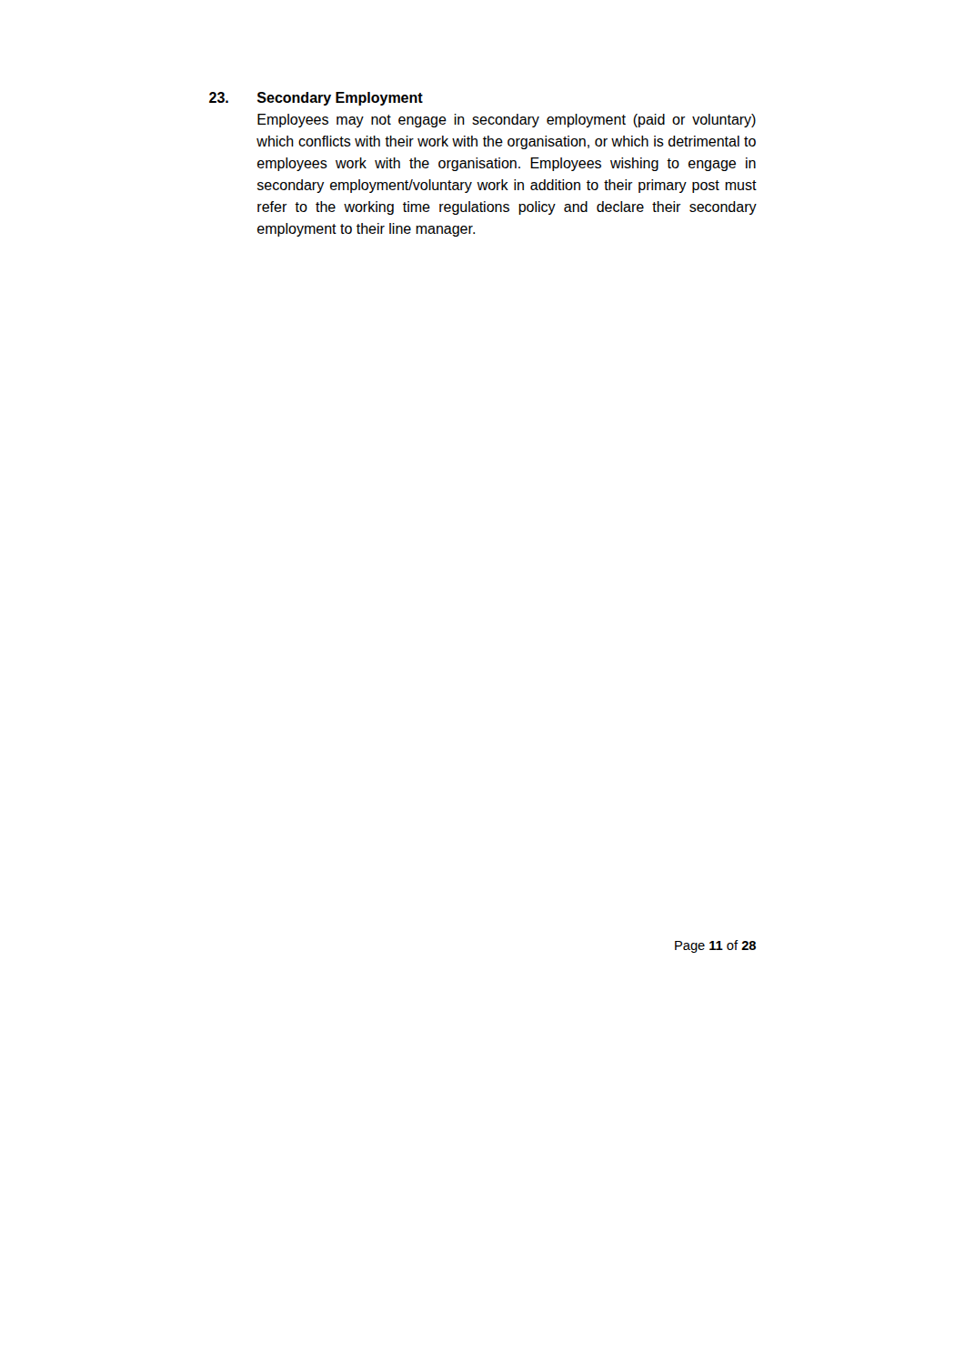23.
Secondary Employment
Employees may not engage in secondary employment (paid or voluntary) which conflicts with their work with the organisation, or which is detrimental to employees work with the organisation. Employees wishing to engage in secondary employment/voluntary work in addition to their primary post must refer to the working time regulations policy and declare their secondary employment to their line manager.
Page 11 of 28